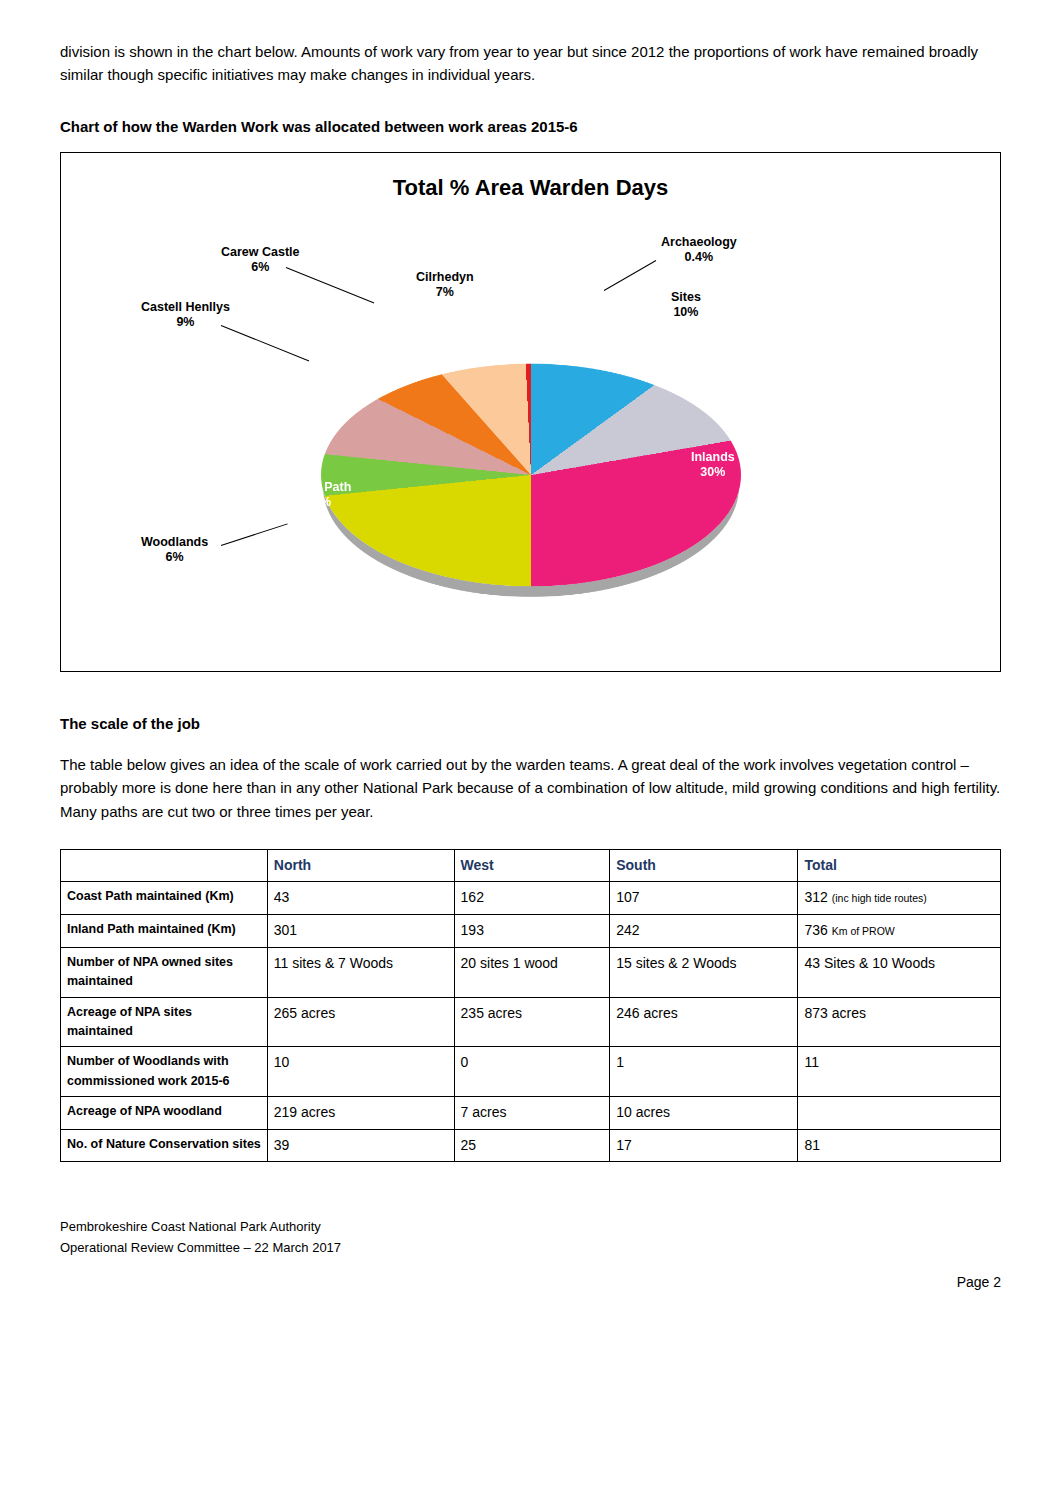division is shown in the chart below. Amounts of work vary from year to year but since 2012 the proportions of work have remained broadly similar though specific initiatives may make changes in individual years.
Chart of how the Warden Work was allocated between work areas 2015-6
Total % Area Warden Days
Carew Castle
6%
Castell Henllys
9%
Woodlands
6%
Coast Path
22%
Cilrhedyn
7%
Conservation
10%
Archaeology
0.4%
Sites
10%
Inlands
30%
The scale of the job
The table below gives an idea of the scale of work carried out by the warden teams. A great deal of the work involves vegetation control – probably more is done here than in any other National Park because of a combination of low altitude, mild growing conditions and high fertility. Many paths are cut two or three times per year.
| | North | West | South | Total |
| --- | --- | --- | --- | --- |
| Coast Path maintained (Km) | 43 | 162 | 107 | 312 (inc high tide routes) |
| Inland Path maintained (Km) | 301 | 193 | 242 | 736 Km of PROW |
| Number of NPA owned sites maintained | 11 sites & 7 Woods | 20 sites 1 wood | 15 sites & 2 Woods | 43 Sites & 10 Woods |
| Acreage of NPA sites maintained | 265 acres | 235 acres | 246 acres | 873 acres |
| Number of Woodlands with commissioned work 2015-6 | 10 | 0 | 1 | 11 |
| Acreage of NPA woodland | 219 acres | 7 acres | 10 acres | |
| No. of Nature Conservation sites | 39 | 25 | 17 | 81 |
Pembrokeshire Coast National Park Authority
Operational Review Committee – 22 March 2017
Page 2